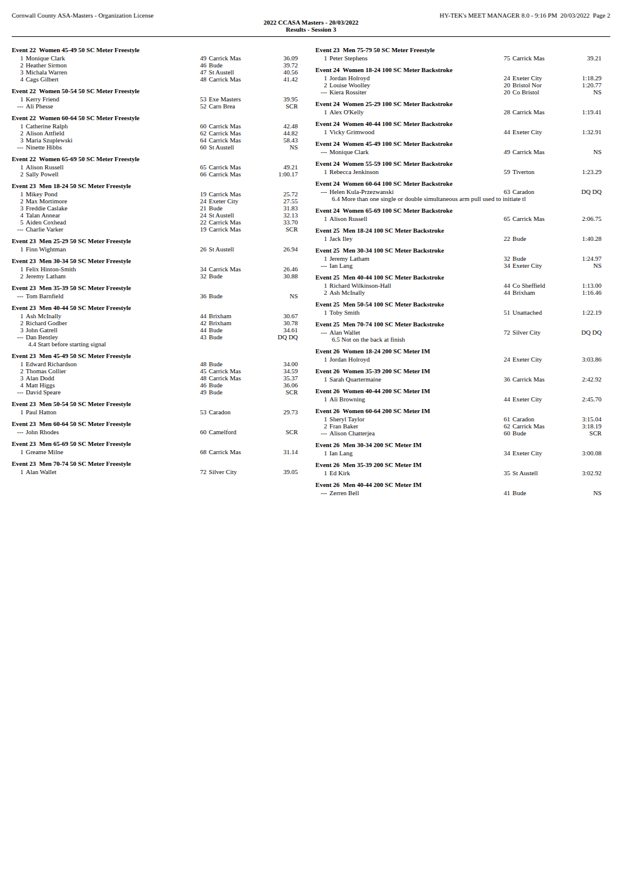Cornwall County ASA-Masters - Organization License HY-TEK's MEET MANAGER 8.0 - 9:16 PM 20/03/2022 Page 2
2022 CCASA Masters - 20/03/2022
Results - Session 3
Event 22 Women 45-49 50 SC Meter Freestyle
| 1 | Monique Clark | 49 | Carrick Mas | 36.09 |
| 2 | Heather Sirmon | 46 | Bude | 39.72 |
| 3 | Michala Warren | 47 | St Austell | 40.56 |
| 4 | Cags Gilbert | 48 | Carrick Mas | 41.42 |
Event 22 Women 50-54 50 SC Meter Freestyle
| 1 | Kerry Friend | 53 | Exe Masters | 39.95 |
| --- | Ali Phesse | 52 | Carn Brea | SCR |
Event 22 Women 60-64 50 SC Meter Freestyle
| 1 | Catherine Ralph | 60 | Carrick Mas | 42.48 |
| 2 | Alison Attfield | 62 | Carrick Mas | 44.82 |
| 3 | Maria Szuplewski | 64 | Carrick Mas | 58.43 |
| --- | Ninette Hibbs | 60 | St Austell | NS |
Event 22 Women 65-69 50 SC Meter Freestyle
| 1 | Alison Russell | 65 | Carrick Mas | 49.21 |
| 2 | Sally Powell | 66 | Carrick Mas | 1:00.17 |
Event 23 Men 18-24 50 SC Meter Freestyle
| 1 | Mikey Pond | 19 | Carrick Mas | 25.72 |
| 2 | Max Mortimore | 24 | Exeter City | 27.55 |
| 3 | Freddie Caslake | 21 | Bude | 31.83 |
| 4 | Talan Annear | 24 | St Austell | 32.13 |
| 5 | Aiden Coxhead | 22 | Carrick Mas | 33.70 |
| --- | Charlie Varker | 19 | Carrick Mas | SCR |
Event 23 Men 25-29 50 SC Meter Freestyle
| 1 | Finn Wightman | 26 | St Austell | 26.94 |
Event 23 Men 30-34 50 SC Meter Freestyle
| 1 | Felix Hinton-Smith | 34 | Carrick Mas | 26.46 |
| 2 | Jeremy Latham | 32 | Bude | 30.88 |
Event 23 Men 35-39 50 SC Meter Freestyle
| --- | Tom Barnfield | 36 | Bude | NS |
Event 23 Men 40-44 50 SC Meter Freestyle
| 1 | Ash McInally | 44 | Brixham | 30.67 |
| 2 | Richard Godber | 42 | Brixham | 30.78 |
| 3 | John Gatrell | 44 | Bude | 34.61 |
| --- | Dan Bentley | 43 | Bude | DQ DQ |
| 4.4 Start before starting signal |
Event 23 Men 45-49 50 SC Meter Freestyle
| 1 | Edward Richardson | 48 | Bude | 34.00 |
| 2 | Thomas Collier | 45 | Carrick Mas | 34.59 |
| 3 | Alan Dodd | 48 | Carrick Mas | 35.37 |
| 4 | Matt Higgs | 46 | Bude | 36.06 |
| --- | David Speare | 49 | Bude | SCR |
Event 23 Men 50-54 50 SC Meter Freestyle
| 1 | Paul Hatton | 53 | Caradon | 29.73 |
Event 23 Men 60-64 50 SC Meter Freestyle
| --- | John Rhodes | 60 | Camelford | SCR |
Event 23 Men 65-69 50 SC Meter Freestyle
| 1 | Greame Milne | 68 | Carrick Mas | 31.14 |
Event 23 Men 70-74 50 SC Meter Freestyle
| 1 | Alan Wallet | 72 | Silver City | 39.05 |
Event 23 Men 75-79 50 SC Meter Freestyle
| 1 | Peter Stephens | 75 | Carrick Mas | 39.21 |
Event 24 Women 18-24 100 SC Meter Backstroke
| 1 | Jordan Holroyd | 24 | Exeter City | 1:18.29 |
| 2 | Louise Woolley | 20 | Bristol Nor | 1:20.77 |
| --- | Kiera Rossiter | 20 | Co Bristol | NS |
Event 24 Women 25-29 100 SC Meter Backstroke
| 1 | Alex O'Kelly | 28 | Carrick Mas | 1:19.41 |
Event 24 Women 40-44 100 SC Meter Backstroke
| 1 | Vicky Grimwood | 44 | Exeter City | 1:32.91 |
Event 24 Women 45-49 100 SC Meter Backstroke
| --- | Monique Clark | 49 | Carrick Mas | NS |
Event 24 Women 55-59 100 SC Meter Backstroke
| 1 | Rebecca Jenkinson | 59 | Tiverton | 1:23.29 |
Event 24 Women 60-64 100 SC Meter Backstroke
| --- | Helen Kula-Przezwanski | 63 | Caradon | DQ DQ |
| 6.4 More than one single or double simultaneous arm pull used to initiate tl |
Event 24 Women 65-69 100 SC Meter Backstroke
| 1 | Alison Russell | 65 | Carrick Mas | 2:06.75 |
Event 25 Men 18-24 100 SC Meter Backstroke
| 1 | Jack Iley | 22 | Bude | 1:40.28 |
Event 25 Men 30-34 100 SC Meter Backstroke
| 1 | Jeremy Latham | 32 | Bude | 1:24.97 |
| --- | Ian Lang | 34 | Exeter City | NS |
Event 25 Men 40-44 100 SC Meter Backstroke
| 1 | Richard Wilkinson-Hall | 44 | Co Sheffield | 1:13.00 |
| 2 | Ash McInally | 44 | Brixham | 1:16.46 |
Event 25 Men 50-54 100 SC Meter Backstroke
| 1 | Toby Smith | 51 | Unattached | 1:22.19 |
Event 25 Men 70-74 100 SC Meter Backstroke
| --- | Alan Wallet | 72 | Silver City | DQ DQ |
| 6.5 Not on the back at finish |
Event 26 Women 18-24 200 SC Meter IM
| 1 | Jordan Holroyd | 24 | Exeter City | 3:03.86 |
Event 26 Women 35-39 200 SC Meter IM
| 1 | Sarah Quartermaine | 36 | Carrick Mas | 2:42.92 |
Event 26 Women 40-44 200 SC Meter IM
| 1 | Ali Browning | 44 | Exeter City | 2:45.70 |
Event 26 Women 60-64 200 SC Meter IM
| 1 | Sheryl Taylor | 61 | Caradon | 3:15.04 |
| 2 | Fran Baker | 62 | Carrick Mas | 3:18.19 |
| --- | Alison Chatterjea | 60 | Bude | SCR |
Event 26 Men 30-34 200 SC Meter IM
| 1 | Ian Lang | 34 | Exeter City | 3:00.08 |
Event 26 Men 35-39 200 SC Meter IM
| 1 | Ed Kirk | 35 | St Austell | 3:02.92 |
Event 26 Men 40-44 200 SC Meter IM
| --- | Zerren Bell | 41 | Bude | NS |